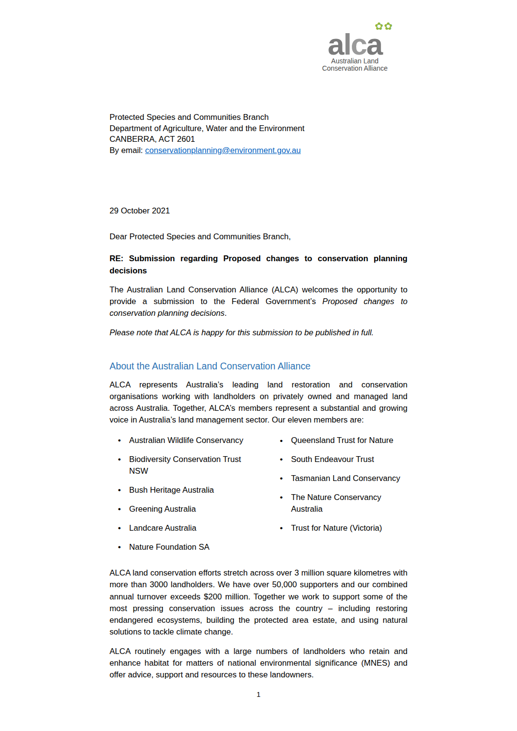✿✿ alca Australian Land
Conservation Alliance
Protected Species and Communities Branch
Department of Agriculture, Water and the Environment
CANBERRA, ACT 2601
By email: conservationplanning@environment.gov.au
29 October 2021
Dear Protected Species and Communities Branch,
RE: Submission regarding Proposed changes to conservation planning decisions
The Australian Land Conservation Alliance (ALCA) welcomes the opportunity to provide a submission to the Federal Government’s Proposed changes to conservation planning decisions.
Please note that ALCA is happy for this submission to be published in full.
About the Australian Land Conservation Alliance
ALCA represents Australia’s leading land restoration and conservation organisations working with landholders on privately owned and managed land across Australia. Together, ALCA’s members represent a substantial and growing voice in Australia’s land management sector. Our eleven members are:
Australian Wildlife Conservancy
Biodiversity Conservation Trust NSW
Bush Heritage Australia
Greening Australia
Landcare Australia
Nature Foundation SA
Queensland Trust for Nature
South Endeavour Trust
Tasmanian Land Conservancy
The Nature Conservancy Australia
Trust for Nature (Victoria)
ALCA land conservation efforts stretch across over 3 million square kilometres with more than 3000 landholders. We have over 50,000 supporters and our combined annual turnover exceeds $200 million. Together we work to support some of the most pressing conservation issues across the country – including restoring endangered ecosystems, building the protected area estate, and using natural solutions to tackle climate change.
ALCA routinely engages with a large numbers of landholders who retain and enhance habitat for matters of national environmental significance (MNES) and offer advice, support and resources to these landowners.
1